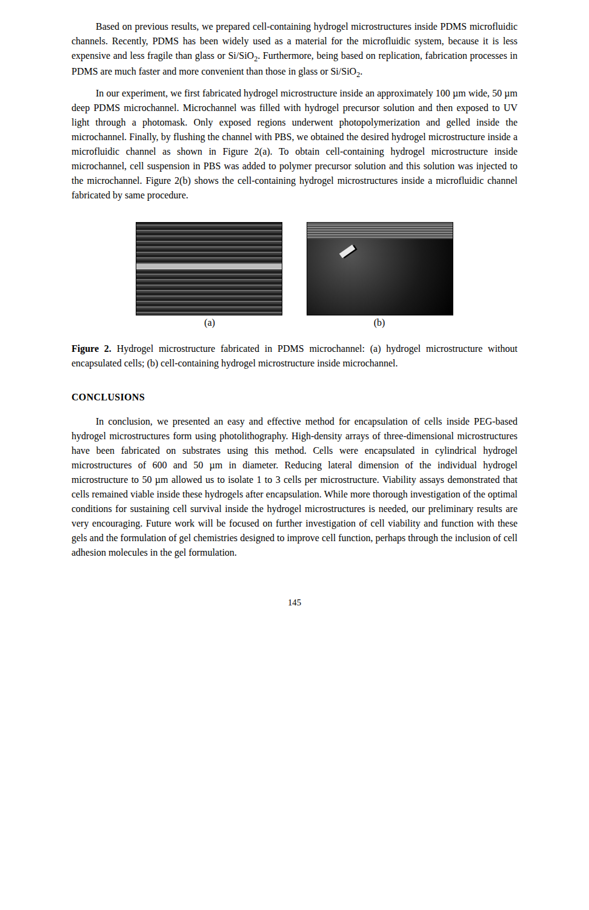Based on previous results, we prepared cell-containing hydrogel microstructures inside PDMS microfluidic channels. Recently, PDMS has been widely used as a material for the microfluidic system, because it is less expensive and less fragile than glass or Si/SiO2. Furthermore, being based on replication, fabrication processes in PDMS are much faster and more convenient than those in glass or Si/SiO2.
In our experiment, we first fabricated hydrogel microstructure inside an approximately 100 µm wide, 50 µm deep PDMS microchannel. Microchannel was filled with hydrogel precursor solution and then exposed to UV light through a photomask. Only exposed regions underwent photopolymerization and gelled inside the microchannel. Finally, by flushing the channel with PBS, we obtained the desired hydrogel microstructure inside a microfluidic channel as shown in Figure 2(a). To obtain cell-containing hydrogel microstructure inside microchannel, cell suspension in PBS was added to polymer precursor solution and this solution was injected to the microchannel. Figure 2(b) shows the cell-containing hydrogel microstructures inside a microfluidic channel fabricated by same procedure.
(a) (b)
Figure 2. Hydrogel microstructure fabricated in PDMS microchannel: (a) hydrogel microstructure without encapsulated cells; (b) cell-containing hydrogel microstructure inside microchannel.
Conclusions
In conclusion, we presented an easy and effective method for encapsulation of cells inside PEG-based hydrogel microstructures form using photolithography. High-density arrays of three-dimensional microstructures have been fabricated on substrates using this method. Cells were encapsulated in cylindrical hydrogel microstructures of 600 and 50 µm in diameter. Reducing lateral dimension of the individual hydrogel microstructure to 50 µm allowed us to isolate 1 to 3 cells per microstructure. Viability assays demonstrated that cells remained viable inside these hydrogels after encapsulation. While more thorough investigation of the optimal conditions for sustaining cell survival inside the hydrogel microstructures is needed, our preliminary results are very encouraging. Future work will be focused on further investigation of cell viability and function with these gels and the formulation of gel chemistries designed to improve cell function, perhaps through the inclusion of cell adhesion molecules in the gel formulation.
145